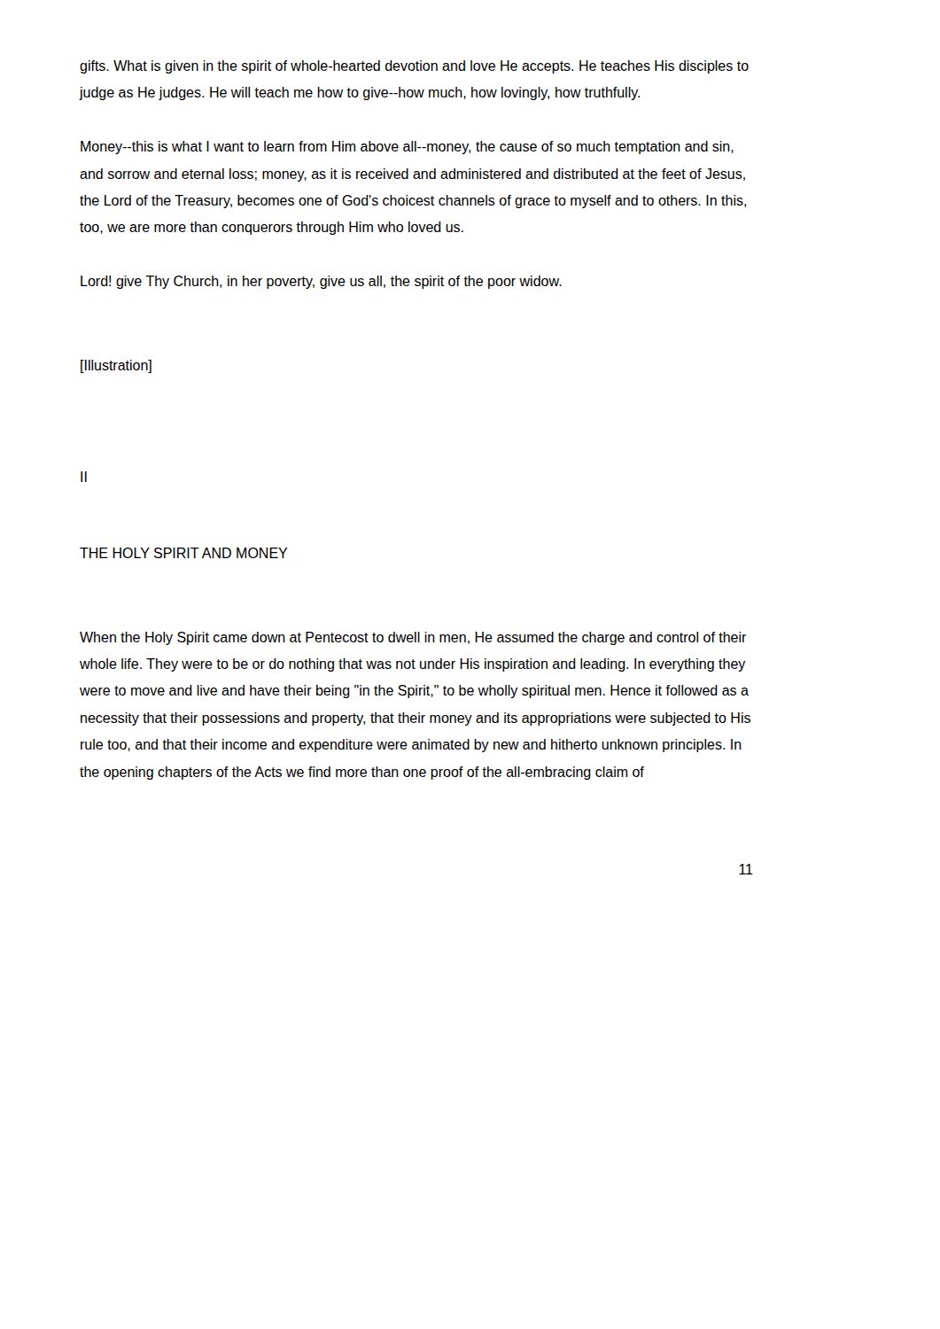gifts. What is given in the spirit of whole-hearted devotion and love He accepts. He teaches His disciples to judge as He judges. He will teach me how to give--how much, how lovingly, how truthfully.
Money--this is what I want to learn from Him above all--money, the cause of so much temptation and sin, and sorrow and eternal loss; money, as it is received and administered and distributed at the feet of Jesus, the Lord of the Treasury, becomes one of God's choicest channels of grace to myself and to others. In this, too, we are more than conquerors through Him who loved us.
Lord! give Thy Church, in her poverty, give us all, the spirit of the poor widow.
[Illustration]
II
THE HOLY SPIRIT AND MONEY
When the Holy Spirit came down at Pentecost to dwell in men, He assumed the charge and control of their whole life. They were to be or do nothing that was not under His inspiration and leading. In everything they were to move and live and have their being "in the Spirit," to be wholly spiritual men. Hence it followed as a necessity that their possessions and property, that their money and its appropriations were subjected to His rule too, and that their income and expenditure were animated by new and hitherto unknown principles. In the opening chapters of the Acts we find more than one proof of the all-embracing claim of
11